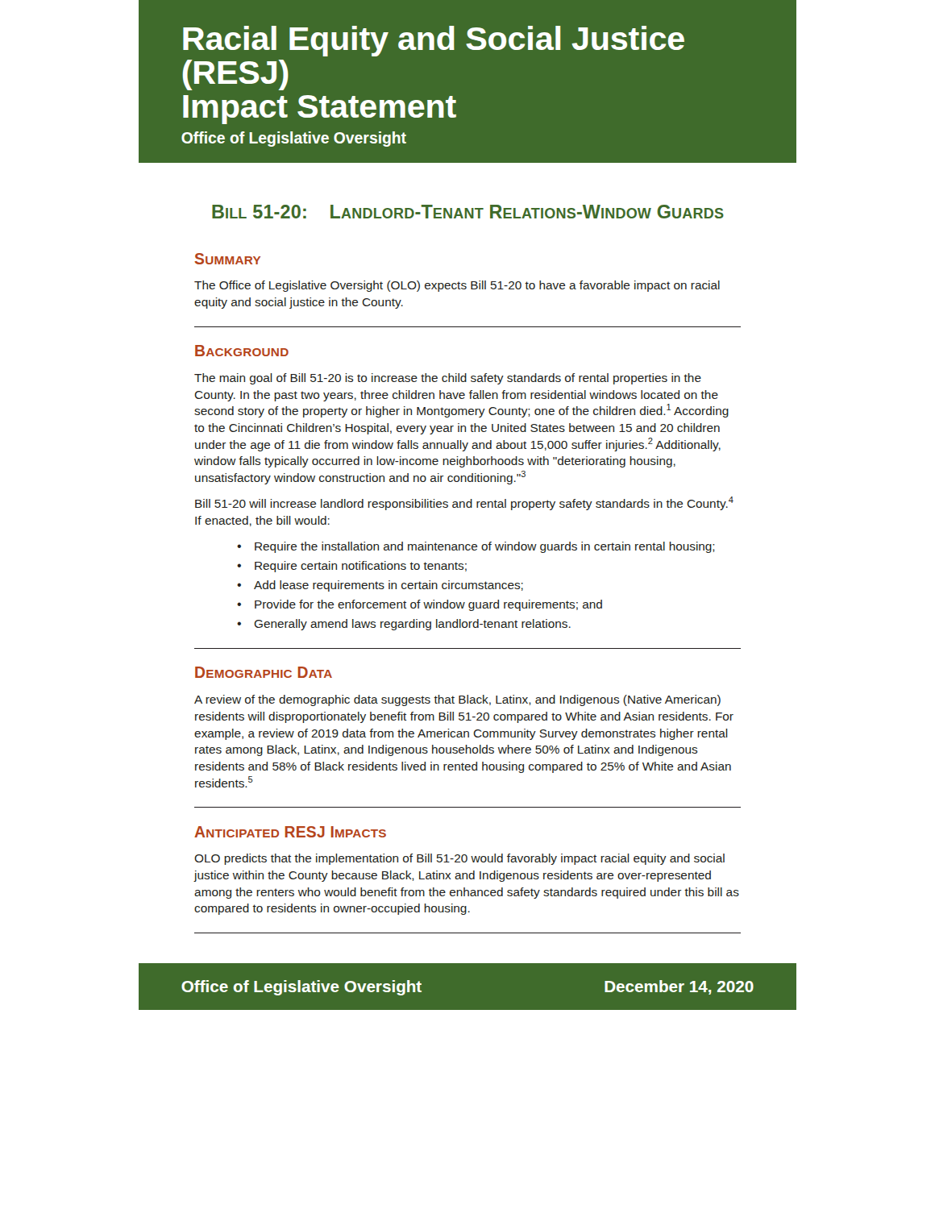Racial Equity and Social Justice (RESJ)
Impact Statement
Office of Legislative Oversight
BILL 51-20: LANDLORD-TENANT RELATIONS-WINDOW GUARDS
SUMMARY
The Office of Legislative Oversight (OLO) expects Bill 51-20 to have a favorable impact on racial equity and social justice in the County.
BACKGROUND
The main goal of Bill 51-20 is to increase the child safety standards of rental properties in the County. In the past two years, three children have fallen from residential windows located on the second story of the property or higher in Montgomery County; one of the children died.1 According to the Cincinnati Children’s Hospital, every year in the United States between 15 and 20 children under the age of 11 die from window falls annually and about 15,000 suffer injuries.2 Additionally, window falls typically occurred in low-income neighborhoods with "deteriorating housing, unsatisfactory window construction and no air conditioning."3
Bill 51-20 will increase landlord responsibilities and rental property safety standards in the County.4 If enacted, the bill would:
Require the installation and maintenance of window guards in certain rental housing;
Require certain notifications to tenants;
Add lease requirements in certain circumstances;
Provide for the enforcement of window guard requirements; and
Generally amend laws regarding landlord-tenant relations.
DEMOGRAPHIC DATA
A review of the demographic data suggests that Black, Latinx, and Indigenous (Native American) residents will disproportionately benefit from Bill 51-20 compared to White and Asian residents. For example, a review of 2019 data from the American Community Survey demonstrates higher rental rates among Black, Latinx, and Indigenous households where 50% of Latinx and Indigenous residents and 58% of Black residents lived in rented housing compared to 25% of White and Asian residents.5
ANTICIPATED RESJ IMPACTS
OLO predicts that the implementation of Bill 51-20 would favorably impact racial equity and social justice within the County because Black, Latinx and Indigenous residents are over-represented among the renters who would benefit from the enhanced safety standards required under this bill as compared to residents in owner-occupied housing.
Office of Legislative Oversight
December 14, 2020